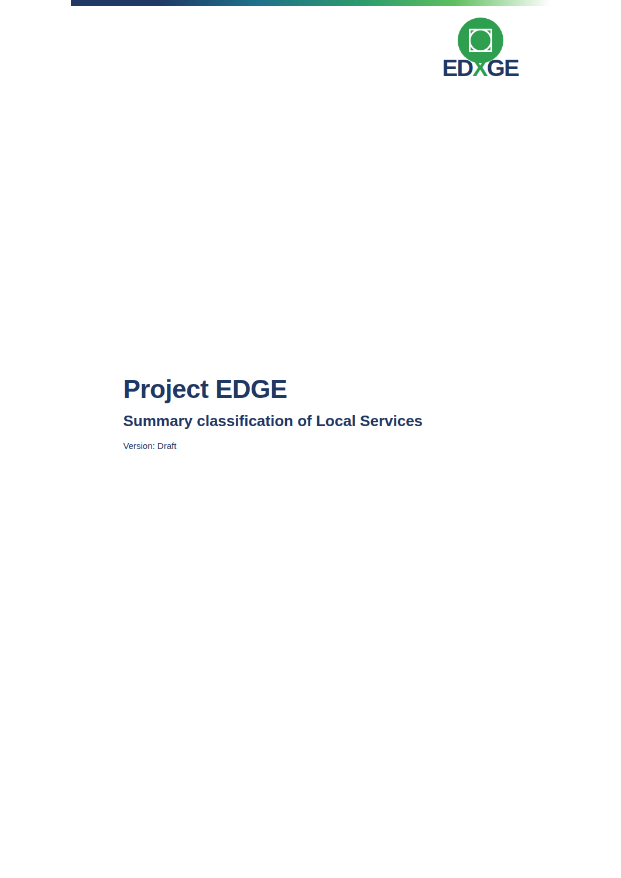EDXGE
Project EDGE
Summary classification of Local Services
Version: Draft